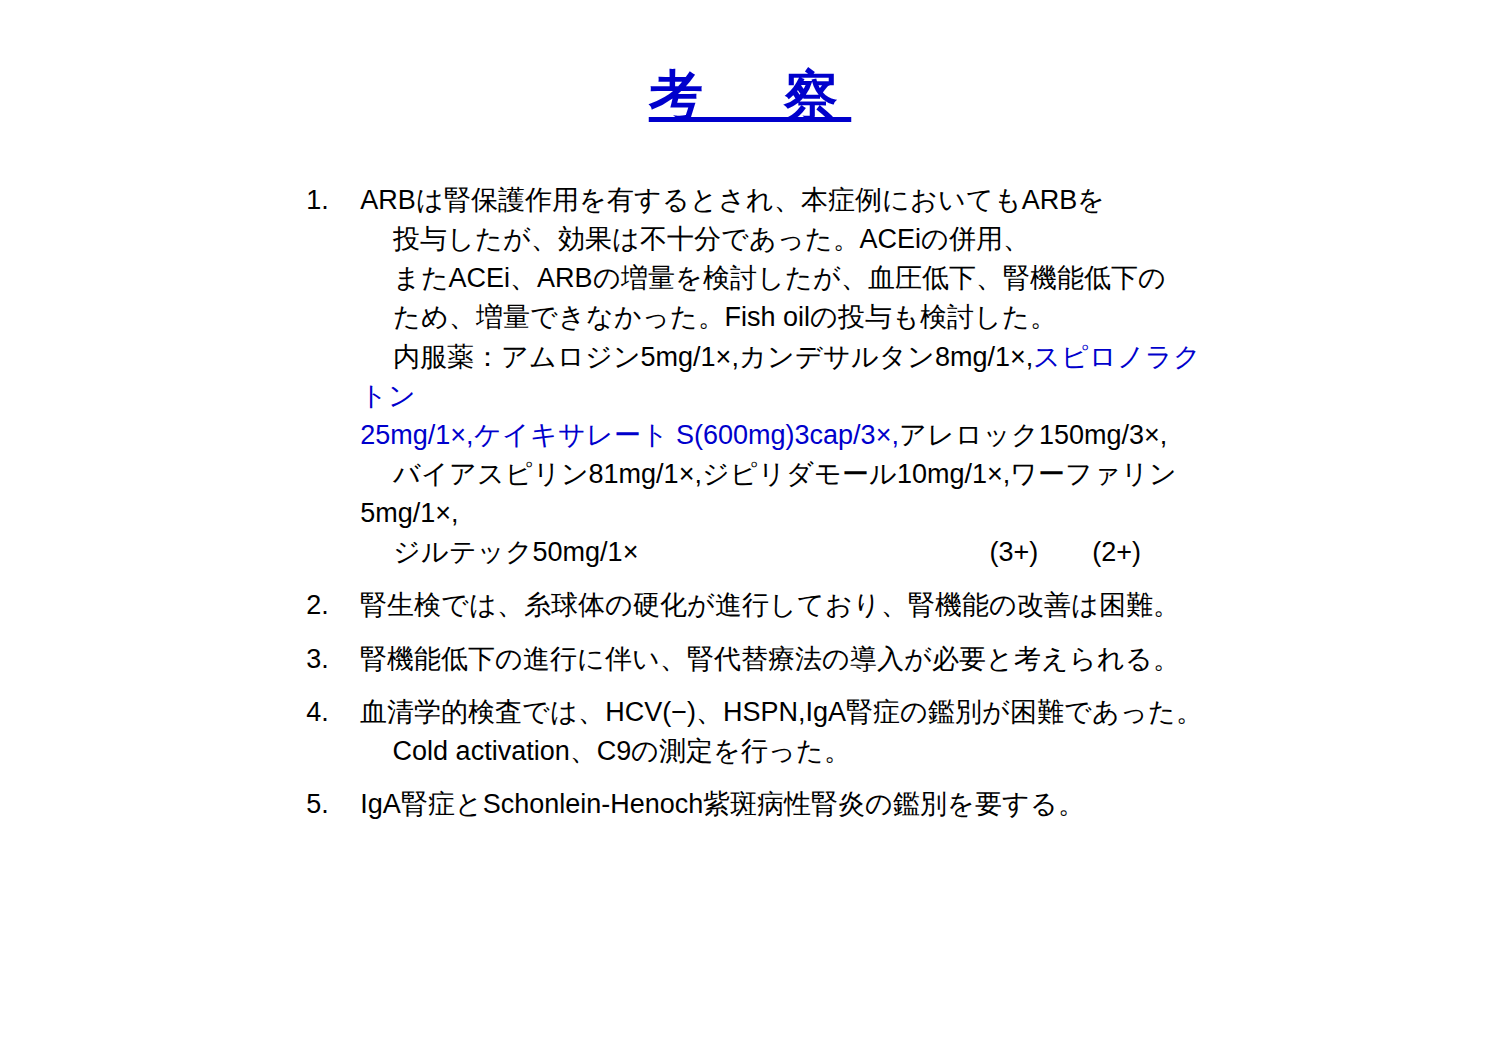考　察
ARBは腎保護作用を有するとされ、本症例においてもARBを 投与したが、効果は不十分であった。ACEiの併用、 またACEi、ARBの増量を検討したが、血圧低下、腎機能低下の ため、増量できなかった。Fish oilの投与も検討した。 内服薬：アムロジン5mg/1×,カンデサルタン8mg/1×,スピロノラクトン 25mg/1×,ケイキサレート S(600mg)3cap/3×, アレロック150mg/3×, バイアスピリン81mg/1×,ジピリダモール10mg/1×,ワーファリン5mg/1×, ジルテック50mg/1×　　　　　　　　　　　　　(3+)　　(2+)　　　　　　　
腎生検では、糸球体の硬化が進行しており、腎機能の改善は困難。
腎機能低下の進行に伴い、腎代替療法の導入が必要と考えられる。
血清学的検査では、HCV(−)、HSPN,IgA腎症の鑑別が困難であった。 Cold activation、C9の測定を行った。
IgA腎症とSchonlein-Henoch紫斑病性腎炎の鑑別を要する。